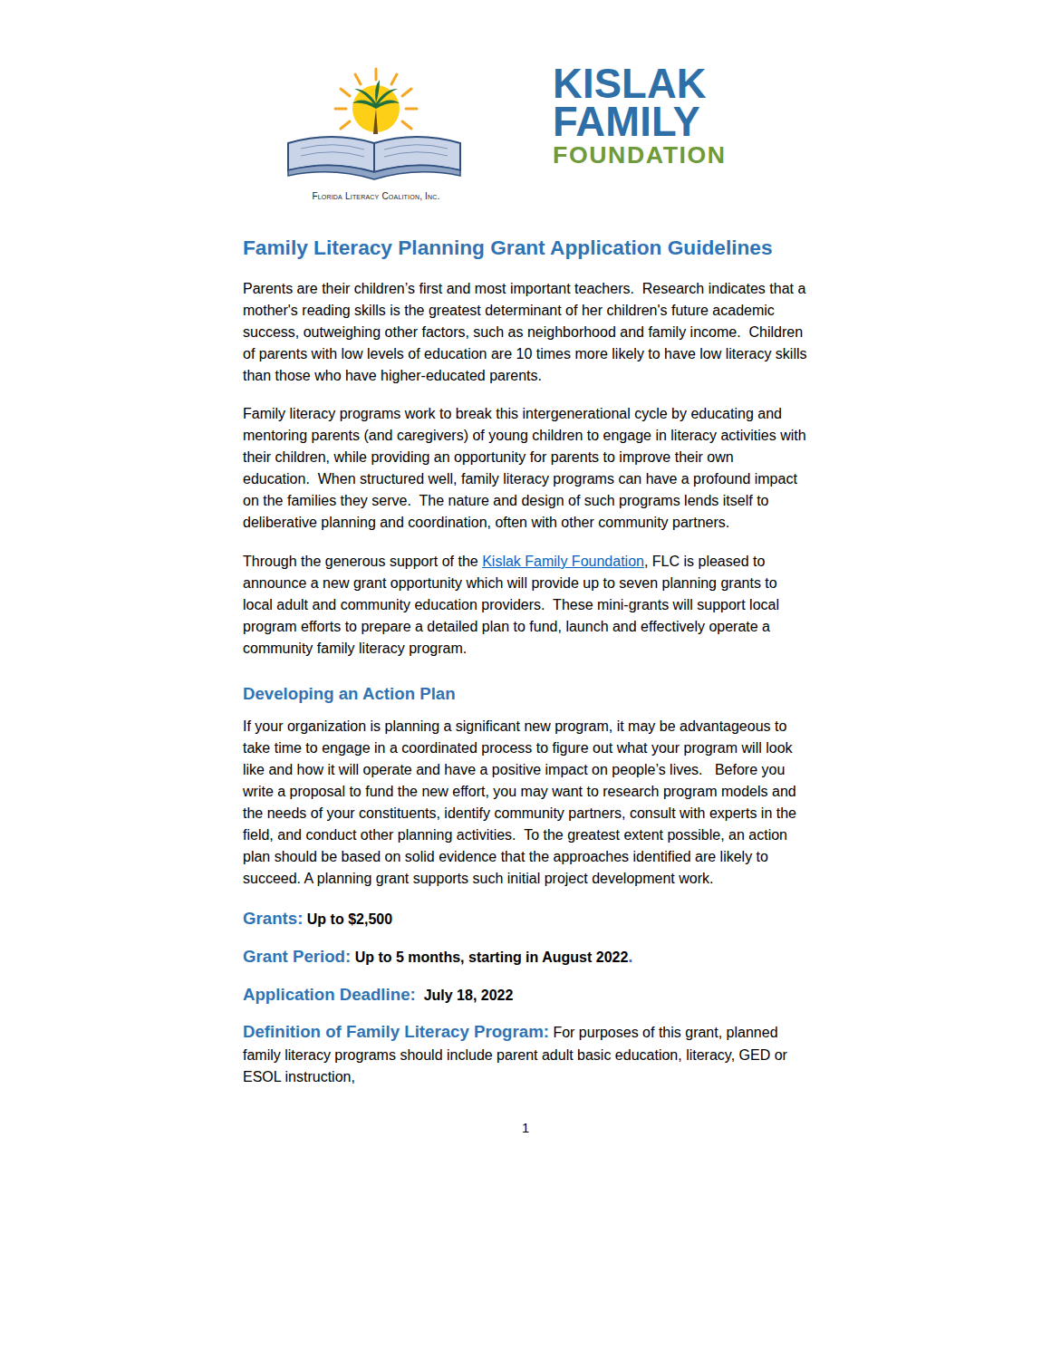Florida Literacy Coalition, Inc.
KISLAK FAMILY FOUNDATION
Family Literacy Planning Grant Application Guidelines
Parents are their children’s first and most important teachers. Research indicates that a mother's reading skills is the greatest determinant of her children's future academic success, outweighing other factors, such as neighborhood and family income. Children of parents with low levels of education are 10 times more likely to have low literacy skills than those who have higher-educated parents.
Family literacy programs work to break this intergenerational cycle by educating and mentoring parents (and caregivers) of young children to engage in literacy activities with their children, while providing an opportunity for parents to improve their own education. When structured well, family literacy programs can have a profound impact on the families they serve. The nature and design of such programs lends itself to deliberative planning and coordination, often with other community partners.
Through the generous support of the Kislak Family Foundation, FLC is pleased to announce a new grant opportunity which will provide up to seven planning grants to local adult and community education providers. These mini-grants will support local program efforts to prepare a detailed plan to fund, launch and effectively operate a community family literacy program.
Developing an Action Plan
If your organization is planning a significant new program, it may be advantageous to take time to engage in a coordinated process to figure out what your program will look like and how it will operate and have a positive impact on people’s lives. Before you write a proposal to fund the new effort, you may want to research program models and the needs of your constituents, identify community partners, consult with experts in the field, and conduct other planning activities. To the greatest extent possible, an action plan should be based on solid evidence that the approaches identified are likely to succeed. A planning grant supports such initial project development work.
Grants: Up to $2,500
Grant Period: Up to 5 months, starting in August 2022.
Application Deadline: July 18, 2022
Definition of Family Literacy Program: For purposes of this grant, planned family literacy programs should include parent adult basic education, literacy, GED or ESOL instruction,
1